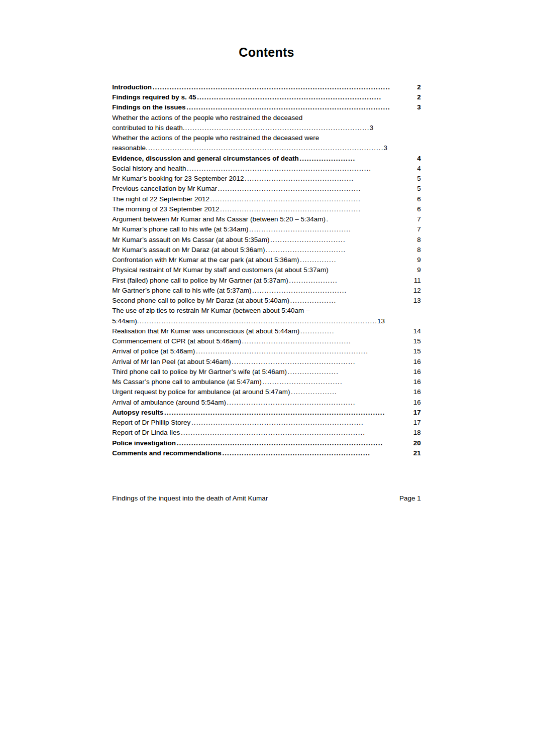Contents
Introduction.................................................................................................. 2
Findings required by s. 45............................................................................ 2
Findings on the issues.................................................................................... 3
Whether the actions of the people who restrained the deceased contributed to his death............................................................................. 3
Whether the actions of the people who restrained the deceased were reasonable.................................................................................................. 3
Evidence, discussion and general circumstances of death....................... 4
Social history and health............................................................................ 4
Mr Kumar’s booking for 23 September 2012............................................. 5
Previous cancellation by Mr Kumar........................................................... 5
The night of 22 September 2012.............................................................. 6
The morning of 23 September 2012.......................................................... 6
Argument between Mr Kumar and Ms Cassar (between 5:20 – 5:34am). 7
Mr Kumar’s phone call to his wife (at 5:34am).......................................... 7
Mr Kumar’s assault on Ms Cassar (at about 5:35am)............................... 8
Mr Kumar’s assault on Mr Daraz (at about 5:36am)................................. 8
Confrontation with Mr Kumar at the car park (at about 5:36am)............... 9
Physical restraint of Mr Kumar by staff and customers (at about 5:37am) 9
First (failed) phone call to police by Mr Gartner (at 5:37am).................... 11
Mr Gartner’s phone call to his wife (at 5:37am)....................................... 12
Second phone call to police by Mr Daraz (at about 5:40am)................... 13
The use of zip ties to restrain Mr Kumar (between about 5:40am – 5:44am)................................................................................................... 13
Realisation that Mr Kumar was unconscious (at about 5:44am).............. 14
Commencement of CPR (at about 5:46am)............................................. 15
Arrival of police (at 5:46am)....................................................................... 15
Arrival of Mr Ian Peel (at about 5:46am)................................................... 16
Third phone call to police by Mr Gartner’s wife (at 5:46am)..................... 16
Ms Cassar’s phone call to ambulance (at 5:47am)................................. 16
Urgent request by police for ambulance (at around 5:47am)................... 16
Arrival of ambulance (around 5:54am)..................................................... 16
Autopsy results........................................................................................... 17
Report of Dr Phillip Storey....................................................................... 17
Report of Dr Linda Iles............................................................................ 18
Police investigation..................................................................................... 20
Comments and recommendations............................................................. 21
Findings of the inquest into the death of Amit Kumar Page 1